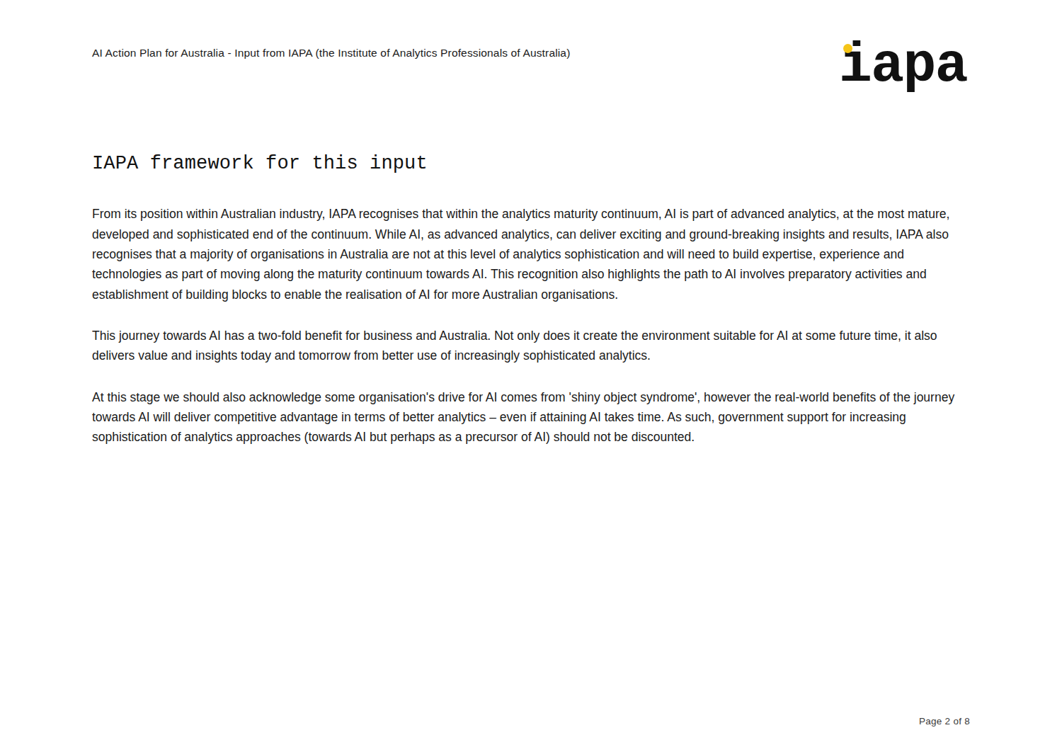AI Action Plan for Australia - Input from IAPA (the Institute of Analytics Professionals of Australia)
iapa
IAPA framework for this input
From its position within Australian industry, IAPA recognises that within the analytics maturity continuum, AI is part of advanced analytics, at the most mature, developed and sophisticated end of the continuum. While AI, as advanced analytics, can deliver exciting and ground-breaking insights and results, IAPA also recognises that a majority of organisations in Australia are not at this level of analytics sophistication and will need to build expertise, experience and technologies as part of moving along the maturity continuum towards AI. This recognition also highlights the path to AI involves preparatory activities and establishment of building blocks to enable the realisation of AI for more Australian organisations.
This journey towards AI has a two-fold benefit for business and Australia. Not only does it create the environment suitable for AI at some future time, it also delivers value and insights today and tomorrow from better use of increasingly sophisticated analytics.
At this stage we should also acknowledge some organisation's drive for AI comes from 'shiny object syndrome', however the real-world benefits of the journey towards AI will deliver competitive advantage in terms of better analytics – even if attaining AI takes time. As such, government support for increasing sophistication of analytics approaches (towards AI but perhaps as a precursor of AI) should not be discounted.
Page 2 of 8